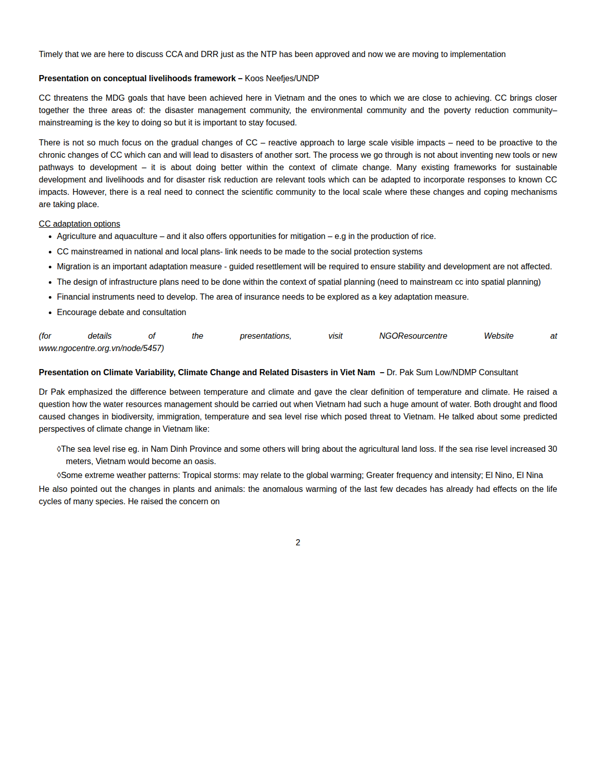Timely that we are here to discuss CCA and DRR just as the NTP has been approved and now we are moving to implementation
Presentation on conceptual livelihoods framework – Koos Neefjes/UNDP
CC threatens the MDG goals that have been achieved here in Vietnam and the ones to which we are close to achieving. CC brings closer together the three areas of: the disaster management community, the environmental community and the poverty reduction community– mainstreaming is the key to doing so but it is important to stay focused.
There is not so much focus on the gradual changes of CC – reactive approach to large scale visible impacts – need to be proactive to the chronic changes of CC which can and will lead to disasters of another sort. The process we go through is not about inventing new tools or new pathways to development – it is about doing better within the context of climate change. Many existing frameworks for sustainable development and livelihoods and for disaster risk reduction are relevant tools which can be adapted to incorporate responses to known CC impacts. However, there is a real need to connect the scientific community to the local scale where these changes and coping mechanisms are taking place.
CC adaptation options
Agriculture and aquaculture – and it also offers opportunities for mitigation – e.g in the production of rice.
CC mainstreamed in national and local plans- link needs to be made to the social protection systems
Migration is an important adaptation measure - guided resettlement will be required to ensure stability and development are not affected.
The design of infrastructure plans need to be done within the context of spatial planning (need to mainstream cc into spatial planning)
Financial instruments need to develop. The area of insurance needs to be explored as a key adaptation measure.
Encourage debate and consultation
(for details of the presentations, visit NGOResourcentre Website at
www.ngocentre.org.vn/node/5457)
Presentation on Climate Variability, Climate Change and Related Disasters in Viet Nam – Dr. Pak Sum Low/NDMP Consultant
Dr Pak emphasized the difference between temperature and climate and gave the clear definition of temperature and climate. He raised a question how the water resources management should be carried out when Vietnam had such a huge amount of water. Both drought and flood caused changes in biodiversity, immigration, temperature and sea level rise which posed threat to Vietnam. He talked about some predicted perspectives of climate change in Vietnam like:
◊The sea level rise eg. in Nam Dinh Province and some others will bring about the agricultural land loss. If the sea rise level increased 30 meters, Vietnam would become an oasis.
◊Some extreme weather patterns: Tropical storms: may relate to the global warming; Greater frequency and intensity; El Nino, El Nina
He also pointed out the changes in plants and animals: the anomalous warming of the last few decades has already had effects on the life cycles of many species. He raised the concern on
2